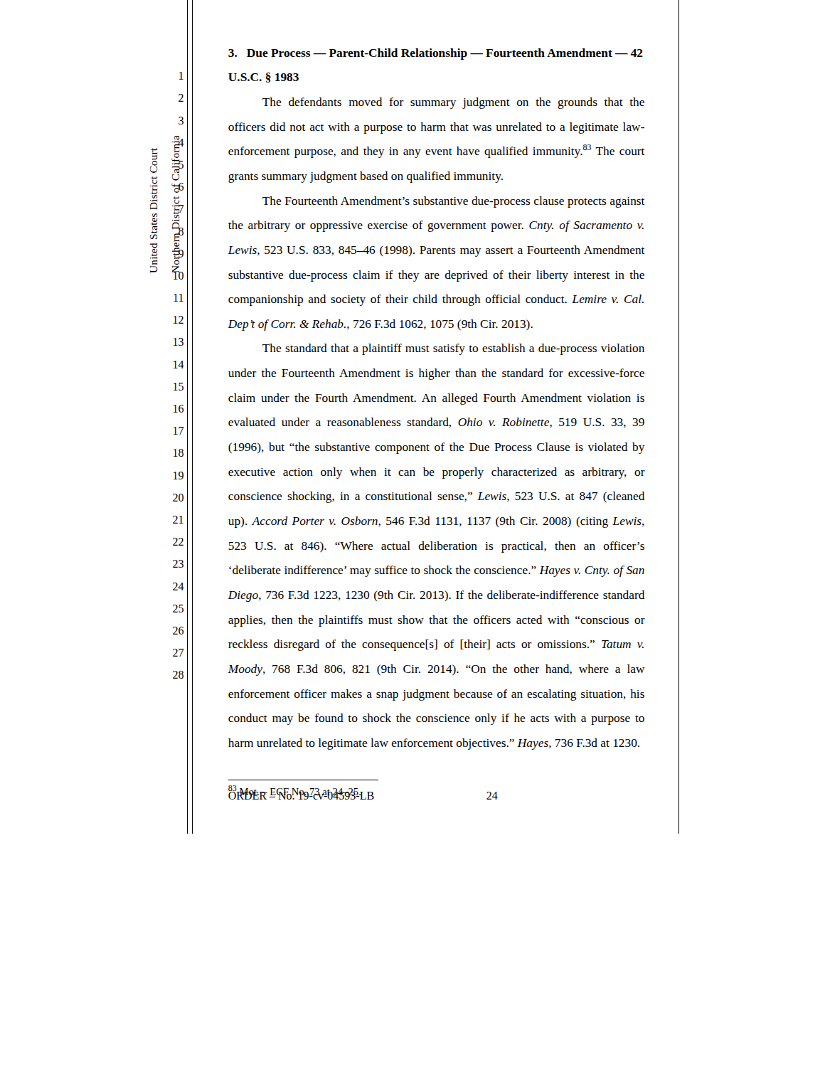1
2
3
4
5
6
7
8
9
10
11
12
13
14
15
16
17
18
19
20
21
22
23
24
25
26
27
28
United States District Court Northern District of California
3. Due Process — Parent-Child Relationship — Fourteenth Amendment — 42 U.S.C. § 1983
The defendants moved for summary judgment on the grounds that the officers did not act with a purpose to harm that was unrelated to a legitimate law-enforcement purpose, and they in any event have qualified immunity.83 The court grants summary judgment based on qualified immunity.
The Fourteenth Amendment’s substantive due-process clause protects against the arbitrary or oppressive exercise of government power. Cnty. of Sacramento v. Lewis, 523 U.S. 833, 845–46 (1998). Parents may assert a Fourteenth Amendment substantive due-process claim if they are deprived of their liberty interest in the companionship and society of their child through official conduct. Lemire v. Cal. Dep’t of Corr. & Rehab., 726 F.3d 1062, 1075 (9th Cir. 2013).
The standard that a plaintiff must satisfy to establish a due-process violation under the Fourteenth Amendment is higher than the standard for excessive-force claim under the Fourth Amendment. An alleged Fourth Amendment violation is evaluated under a reasonableness standard, Ohio v. Robinette, 519 U.S. 33, 39 (1996), but “the substantive component of the Due Process Clause is violated by executive action only when it can be properly characterized as arbitrary, or conscience shocking, in a constitutional sense,” Lewis, 523 U.S. at 847 (cleaned up). Accord Porter v. Osborn, 546 F.3d 1131, 1137 (9th Cir. 2008) (citing Lewis, 523 U.S. at 846). “Where actual deliberation is practical, then an officer’s ‘deliberate indifference’ may suffice to shock the conscience.” Hayes v. Cnty. of San Diego, 736 F.3d 1223, 1230 (9th Cir. 2013). If the deliberate-indifference standard applies, then the plaintiffs must show that the officers acted with “conscious or reckless disregard of the consequence[s] of [their] acts or omissions.” Tatum v. Moody, 768 F.3d 806, 821 (9th Cir. 2014). “On the other hand, where a law enforcement officer makes a snap judgment because of an escalating situation, his conduct may be found to shock the conscience only if he acts with a purpose to harm unrelated to legitimate law enforcement objectives.” Hayes, 736 F.3d at 1230.
83 Mot. – ECF No. 73 at 24–25.
ORDER – No. 19-cv-04593-LB 24